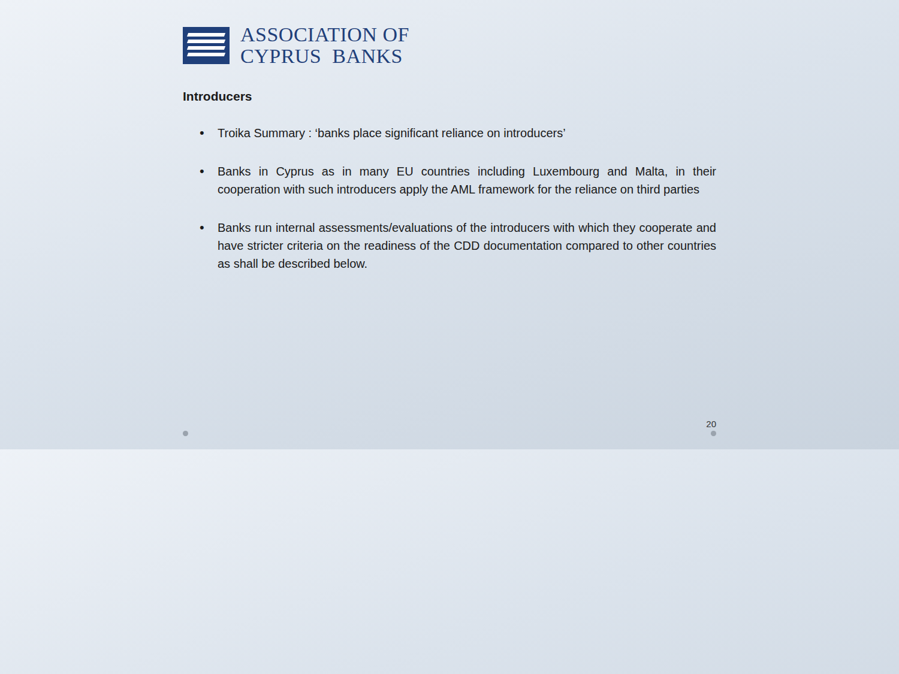ASSOCIATION OF
CYPRUS BANKS
Introducers
Troika Summary : ‘banks place significant reliance on introducers’
Banks in Cyprus as in many EU countries including Luxembourg and Malta, in their cooperation with such introducers apply the AML framework for the reliance on third parties
Banks run internal assessments/evaluations of the introducers with which they cooperate and have stricter criteria on the readiness of the CDD documentation compared to other countries as shall be described below.
20